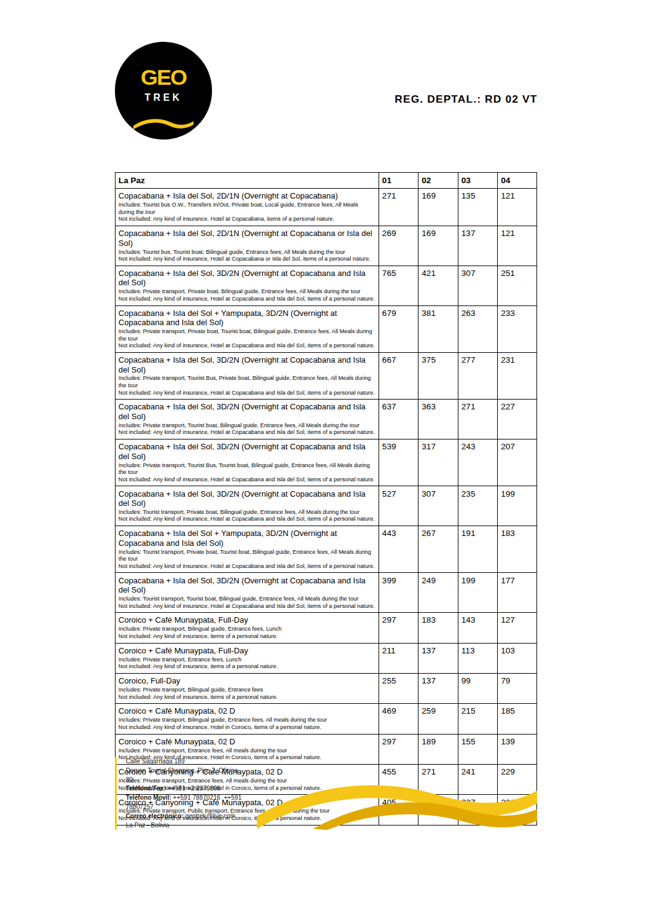GEO
TREK
REG. DEPTAL.: RD 02 VT
| La Paz | 01 | 02 | 03 | 04 |
| --- | --- | --- | --- | --- |
| Copacabana + Isla del Sol, 2D/1N (Overnight at Copacabana) Includes: Tourist bus O.W., Transfers In/Out, Private boat, Local guide, Entrance fees, All Meals during the tour Not included: Any kind of insurance, Hotel at Copacabana, items of a personal nature. | 271 | 169 | 135 | 121 |
| Copacabana + Isla del Sol, 2D/1N (Overnight at Copacabana or Isla del Sol) Includes: Tourist bus, Tourist boat, Bilingual guide, Entrance fees, All Meals during the tour Not included: Any kind of insurance, Hotel at Copacabana or Isla del Sol, items of a personal nature. | 269 | 169 | 137 | 121 |
| Copacabana + Isla del Sol, 3D/2N (Overnight at Copacabana and Isla del Sol) Includes: Private transport, Private boat, Bilingual guide, Entrance fees, All Meals during the tour Not included: Any kind of insurance, Hotel at Copacabana and Isla del Sol, items of a personal nature. | 765 | 421 | 307 | 251 |
| Copacabana + Isla del Sol + Yampupata, 3D/2N (Overnight at Copacabana and Isla del Sol) Includes: Private transport, Private boat, Tourist boat, Bilingual guide, Entrance fees, All Meals during the tour Not included: Any kind of insurance, Hotel at Copacabana and Isla del Sol, items of a personal nature. | 679 | 381 | 263 | 233 |
| Copacabana + Isla del Sol, 3D/2N (Overnight at Copacabana and Isla del Sol) Includes: Private transport, Tourist Bus, Private boat, Bilingual guide, Entrance fees, All Meals during the tour Not included: Any kind of insurance, Hotel at Copacabana and Isla del Sol, items of a personal nature. | 667 | 375 | 277 | 231 |
| Copacabana + Isla del Sol, 3D/2N (Overnight at Copacabana and Isla del Sol) Includes: Private transport, Tourist boat, Bilingual guide, Entrance fees, All Meals during the tour Not included: Any kind of insurance, Hotel at Copacabana and Isla del Sol, items of a personal nature. | 637 | 363 | 271 | 227 |
| Copacabana + Isla del Sol, 3D/2N (Overnight at Copacabana and Isla del Sol) Includes: Private transport, Tourist Bus, Tourist boat, Bilingual guide, Entrance fees, All Meals during the tour Not included: Any kind of insurance, Hotel at Copacabana and Isla del Sol, items of a personal nature. | 539 | 317 | 243 | 207 |
| Copacabana + Isla del Sol, 3D/2N (Overnight at Copacabana and Isla del Sol) Includes: Tourist transport, Private boat, Bilingual guide, Entrance fees, All Meals during the tour Not included: Any kind of insurance, Hotel at Copacabana and Isla del Sol, items of a personal nature. | 527 | 307 | 235 | 199 |
| Copacabana + Isla del Sol + Yampupata, 3D/2N (Overnight at Copacabana and Isla del Sol) Includes: Tourist transport, Private boat, Tourist boat, Bilingual guide, Entrance fees, All Meals during the tour Not included: Any kind of insurance, Hotel at Copacabana and Isla del Sol, items of a personal nature. | 443 | 267 | 191 | 183 |
| Copacabana + Isla del Sol, 3D/2N (Overnight at Copacabana and Isla del Sol) Includes: Tourist transport, Tourist boat, Bilingual guide, Entrance fees, All Meals during the tour Not included: Any kind of insurance, Hotel at Copacabana and Isla del Sol, items of a personal nature. | 399 | 249 | 199 | 177 |
| Coroico + Café Munaypata, Full-Day Includes: Private transport, Bilingual guide, Entrance fees, Lunch Not included: Any kind of insurance, items of a personal nature. | 297 | 183 | 143 | 127 |
| Coroico + Café Munaypata, Full-Day Includes: Private transport, Entrance fees, Lunch Not included: Any kind of insurance, items of a personal nature. | 211 | 137 | 113 | 103 |
| Coroico, Full-Day Includes: Private transport, Bilingual guide, Entrance fees Not included: Any kind of insurance, items of a personal nature. | 255 | 137 | 99 | 79 |
| Coroico + Café Munaypata, 02 D Includes: Private transport, Bilingual guide, Entrance fees, All meals during the tour Not included: Any kind of insurance, Hotel in Coroico, items of a personal nature. | 469 | 259 | 215 | 185 |
| Coroico + Café Munaypata, 02 D Includes: Private transport, Entrance fees, All meals during the tour Not included: Any kind of insurance, Hotel in Coroico, items of a personal nature. | 297 | 189 | 155 | 139 |
| Coroico + Canyoning + Café Munaypata, 02 D Includes: Private transport, Entrance fees, All meals during the tour Not included: Any kind of insurance, Hotel in Coroico, items of a personal nature. | 455 | 271 | 241 | 229 |
| Coroico + Canyoning + Café Munaypata, 02 D Includes: Private transport, Public transport, Entrance fees, All meals during the tour Not included: Any kind of insurance, Hotel in Coroico, items of a personal nature. | 405 | 249 | 227 | 221 |
Calle Sagárnaga 189
Doryan Tourist Shopping, Piso 2, Oficina 30
Teléfono/Fax: ++591 +2 2379806
Teléfono Movil: ++591 78870216 ++591 78807257
Correo electrónico: geotrek@live.com
La Paz - Bolivia